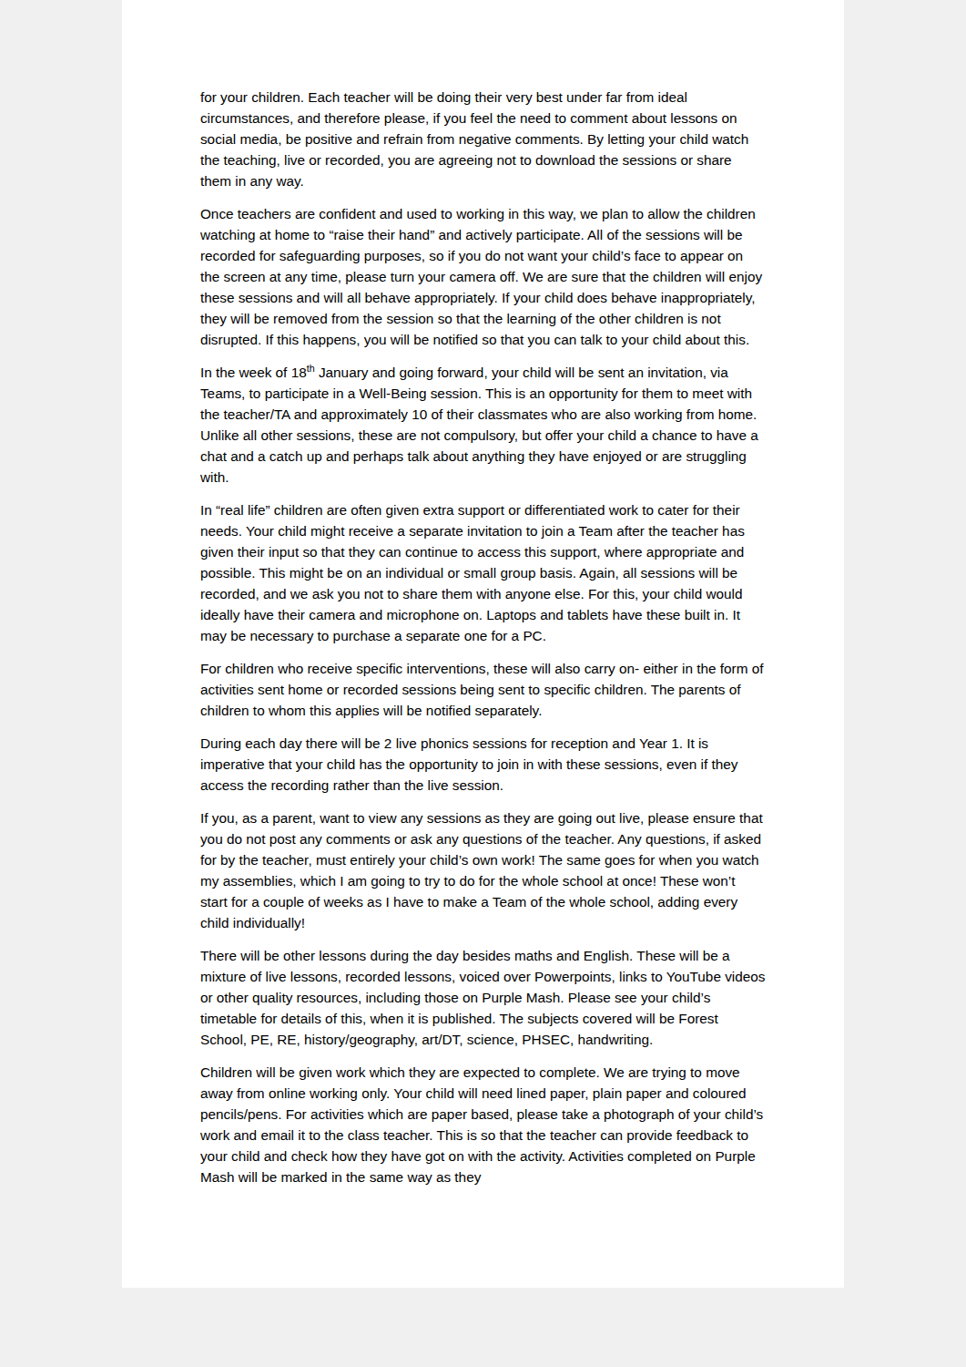for your children. Each teacher will be doing their very best under far from ideal circumstances, and therefore please, if you feel the need to comment about lessons on social media, be positive and refrain from negative comments. By letting your child watch the teaching, live or recorded, you are agreeing not to download the sessions or share them in any way.
Once teachers are confident and used to working in this way, we plan to allow the children watching at home to “raise their hand” and actively participate. All of the sessions will be recorded for safeguarding purposes, so if you do not want your child’s face to appear on the screen at any time, please turn your camera off. We are sure that the children will enjoy these sessions and will all behave appropriately. If your child does behave inappropriately, they will be removed from the session so that the learning of the other children is not disrupted. If this happens, you will be notified so that you can talk to your child about this.
In the week of 18th January and going forward, your child will be sent an invitation, via Teams, to participate in a Well-Being session. This is an opportunity for them to meet with the teacher/TA and approximately 10 of their classmates who are also working from home. Unlike all other sessions, these are not compulsory, but offer your child a chance to have a chat and a catch up and perhaps talk about anything they have enjoyed or are struggling with.
In “real life” children are often given extra support or differentiated work to cater for their needs. Your child might receive a separate invitation to join a Team after the teacher has given their input so that they can continue to access this support, where appropriate and possible. This might be on an individual or small group basis. Again, all sessions will be recorded, and we ask you not to share them with anyone else. For this, your child would ideally have their camera and microphone on. Laptops and tablets have these built in. It may be necessary to purchase a separate one for a PC.
For children who receive specific interventions, these will also carry on- either in the form of activities sent home or recorded sessions being sent to specific children. The parents of children to whom this applies will be notified separately.
During each day there will be 2 live phonics sessions for reception and Year 1. It is imperative that your child has the opportunity to join in with these sessions, even if they access the recording rather than the live session.
If you, as a parent, want to view any sessions as they are going out live, please ensure that you do not post any comments or ask any questions of the teacher. Any questions, if asked for by the teacher, must entirely your child’s own work! The same goes for when you watch my assemblies, which I am going to try to do for the whole school at once! These won’t start for a couple of weeks as I have to make a Team of the whole school, adding every child individually!
There will be other lessons during the day besides maths and English. These will be a mixture of live lessons, recorded lessons, voiced over Powerpoints, links to YouTube videos or other quality resources, including those on Purple Mash. Please see your child’s timetable for details of this, when it is published. The subjects covered will be Forest School, PE, RE, history/geography, art/DT, science, PHSEC, handwriting.
Children will be given work which they are expected to complete. We are trying to move away from online working only. Your child will need lined paper, plain paper and coloured pencils/pens. For activities which are paper based, please take a photograph of your child’s work and email it to the class teacher. This is so that the teacher can provide feedback to your child and check how they have got on with the activity. Activities completed on Purple Mash will be marked in the same way as they